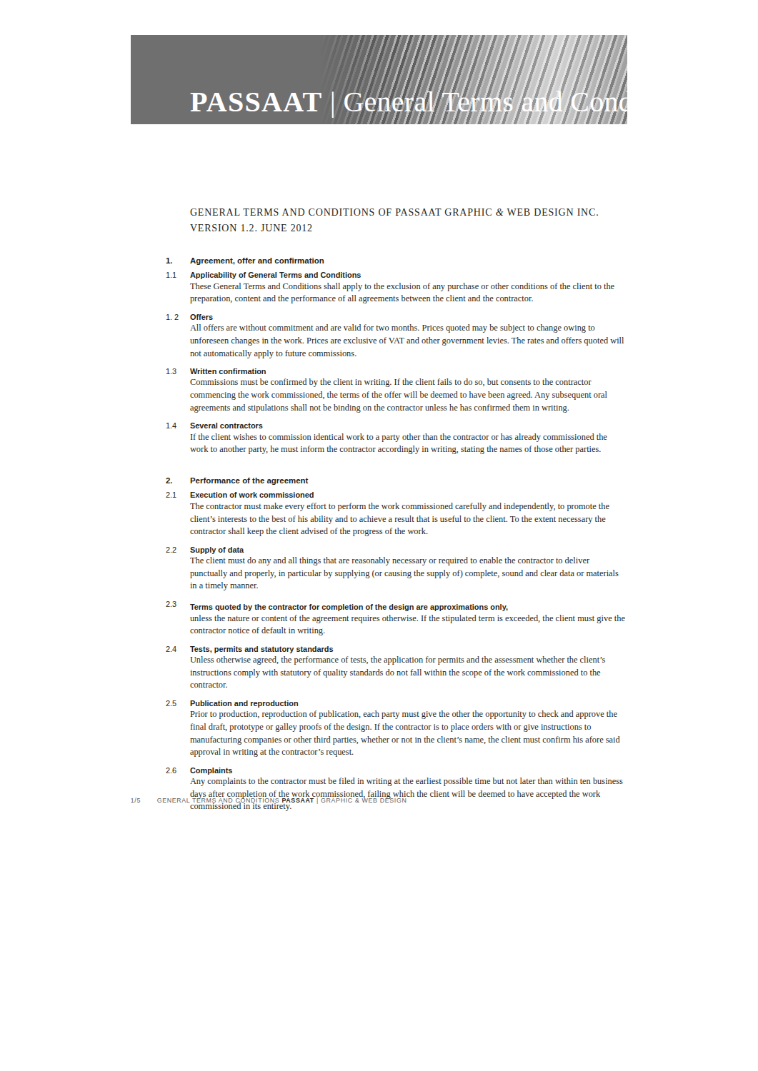PASSAAT | General Terms and Conditions
General terms and conditions of Passaat Graphic & Web Design Inc.
Version 1.2. June 2012
1. Agreement, offer and confirmation
1.1 Applicability of General Terms and Conditions
These General Terms and Conditions shall apply to the exclusion of any purchase or other conditions of the client to the preparation, content and the performance of all agreements between the client and the contractor.
1. 2 Offers
All offers are without commitment and are valid for two months. Prices quoted may be subject to change owing to unforeseen changes in the work. Prices are exclusive of VAT and other government levies. The rates and offers quoted will not automatically apply to future commissions.
1.3 Written confirmation
Commissions must be confirmed by the client in writing. If the client fails to do so, but consents to the contractor commencing the work commissioned, the terms of the offer will be deemed to have been agreed. Any subsequent oral agreements and stipulations shall not be binding on the contractor unless he has confirmed them in writing.
1.4 Several contractors
If the client wishes to commission identical work to a party other than the contractor or has already commissioned the work to another party, he must inform the contractor accordingly in writing, stating the names of those other parties.
2. Performance of the agreement
2.1 Execution of work commissioned
The contractor must make every effort to perform the work commissioned carefully and independently, to promote the client’s interests to the best of his ability and to achieve a result that is useful to the client. To the extent necessary the contractor shall keep the client advised of the progress of the work.
2.2 Supply of data
The client must do any and all things that are reasonably necessary or required to enable the contractor to deliver punctually and properly, in particular by supplying (or causing the supply of) complete, sound and clear data or materials in a timely manner.
2.3 Terms quoted by the contractor for completion of the design are approximations only,
unless the nature or content of the agreement requires otherwise. If the stipulated term is exceeded, the client must give the contractor notice of default in writing.
2.4 Tests, permits and statutory standards
Unless otherwise agreed, the performance of tests, the application for permits and the assessment whether the client’s instructions comply with statutory of quality standards do not fall within the scope of the work commissioned to the contractor.
2.5 Publication and reproduction
Prior to production, reproduction of publication, each party must give the other the opportunity to check and approve the final draft, prototype or galley proofs of the design. If the contractor is to place orders with or give instructions to manufacturing companies or other third parties, whether or not in the client’s name, the client must confirm his afore said approval in writing at the contractor’s request.
2.6 Complaints
Any complaints to the contractor must be filed in writing at the earliest possible time but not later than within ten business days after completion of the work commissioned, failing which the client will be deemed to have accepted the work commissioned in its entirety.
1/5 General terms and conditions Passaat | Graphic & Web Design